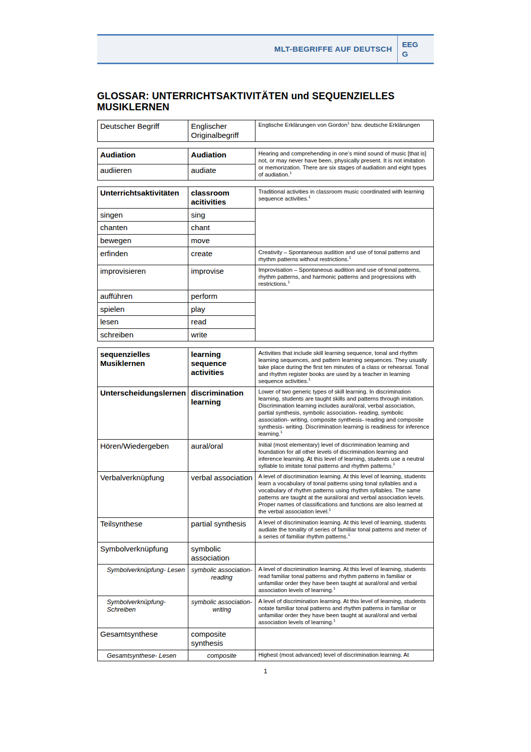MLT-BEGRIFFE AUF DEUTSCH
EEG
G
GLOSSAR: UNTERRICHTSAKTIVITÄTEN und SEQUENZIELLES MUSIKLERNEN
| Deutscher Begriff | Englischer Originalbegriff | Englische Erklärungen von Gordon 1 bzw. deutsche Erklärungen |
| Audiation | Audiation | Hearing and comprehending in one’s mind sound of music [that is] not, or may never have been, physically present. It is not imitation or memorization. There are six stages of audiation and eight types of audiation. 1 |
| audiieren | audiate |
| Unterrichtsaktivitäten | classroom acitivities | Traditional activities in classroom music coordinated with learning sequence activities. 1 |
| singen | sing | |
| chanten | chant |
| bewegen | move |
| erfinden | create | Creativity – Spontaneous audition and use of tonal patterns and rhythm patterns without restrictions. 1 |
| improvisieren | improvise | Improvisation – Spontaneous audition and use of tonal patterns, rhythm patterns, and harmonic patterns and progressions with restrictions. 1 |
| aufführen | perform | |
| spielen | play |
| lesen | read |
| schreiben | write |
| sequenzielles Musiklernen | learning sequence activities | Activities that include skill learning sequence, tonal and rhythm learning sequences, and pattern learning sequences. They usually take place during the first ten minutes of a class or rehearsal. Tonal and rhythm register books are used by a teacher in learning sequence activities. 1 |
| Unterscheidungslernen | discrimination learning | Lower of two generic types of skill learning. In discrimination learning, students are taught skills and patterns through imitation. Discrimination learning includes aural/oral, verbal association, partial synthesis, symbolic association- reading, symbolic association- writing, composite synthesis- reading and composite synthesis- writing. Discrimination learning is readiness for inference learning. 1 |
| Hören/Wiedergeben | aural/oral | Initial (most elementary) level of discrimination learning and foundation for all other levels of discrimination learning and inference learning. At this level of learning, students use a neutral syllable to imitate tonal patterns and rhythm patterns. 1 |
| Verbalverknüpfung | verbal association | A level of discrimination learning. At this level of learning, students learn a vocabulary of tonal patterns using tonal syllables and a vocabulary of rhythm patterns using rhythm syllables. The same patterns are taught at the aural/oral and verbal association levels. Proper names of classifications and functions are also learned at the verbal association level. 1 |
| Teilsynthese | partial synthesis | A level of discrimination learning. At this level of learning, students audiate the tonality of series of familiar tonal patterns and meter of a series of familiar rhythm patterns. 1 |
| Symbolverknüpfung | symbolic association | |
| Symbolverknüpfung- Lesen | symbolic association- reading | A level of discrimination learning. At this level of learning, students read familiar tonal patterns and rhythm patterns in familiar or unfamiliar order they have been taught at aural/oral and verbal association levels of learning. 1 |
| Symbolverknüpfung- Schreiben | symbolic association- writing | A level of discrimination learning. At this level of learning, students notate familiar tonal patterns and rhythm patterns in familiar or unfamiliar order they have been taught at aural/oral and verbal association levels of learning. 1 |
| Gesamtsynthese | composite synthesis | |
| Gesamtsynthese- Lesen | composite | Highest (most advanced) level of discrimination learning. At |
1